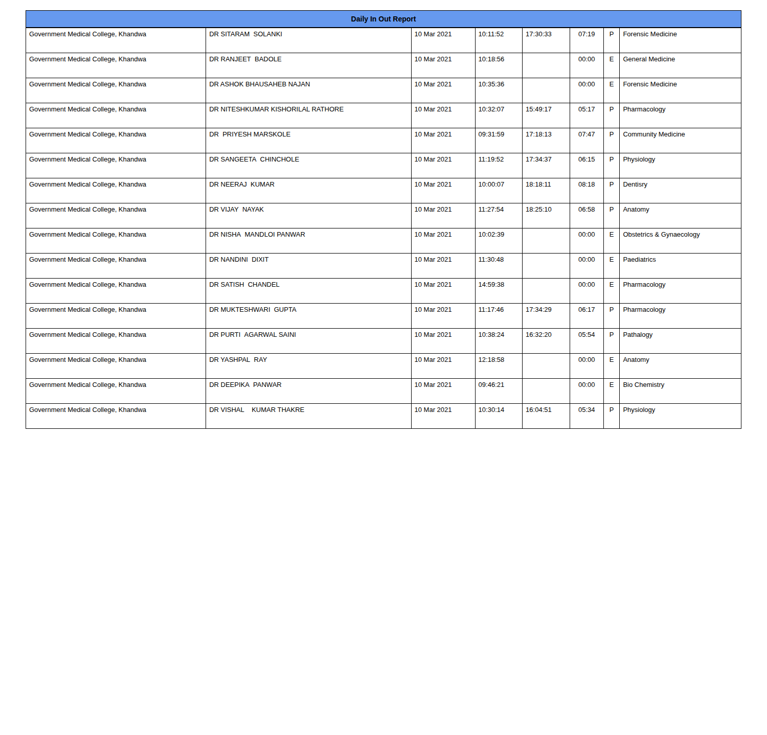Daily In Out Report
| Government Medical College, Khandwa | DR SITARAM SOLANKI | 10 Mar 2021 | 10:11:52 | 17:30:33 | 07:19 | P | Forensic Medicine |
| Government Medical College, Khandwa | DR RANJEET BADOLE | 10 Mar 2021 | 10:18:56 | | 00:00 | E | General Medicine |
| Government Medical College, Khandwa | DR ASHOK BHAUSAHEB NAJAN | 10 Mar 2021 | 10:35:36 | | 00:00 | E | Forensic Medicine |
| Government Medical College, Khandwa | DR NITESHKUMAR KISHORILAL RATHORE | 10 Mar 2021 | 10:32:07 | 15:49:17 | 05:17 | P | Pharmacology |
| Government Medical College, Khandwa | DR PRIYESH MARSKOLE | 10 Mar 2021 | 09:31:59 | 17:18:13 | 07:47 | P | Community Medicine |
| Government Medical College, Khandwa | DR SANGEETA CHINCHOLE | 10 Mar 2021 | 11:19:52 | 17:34:37 | 06:15 | P | Physiology |
| Government Medical College, Khandwa | DR NEERAJ KUMAR | 10 Mar 2021 | 10:00:07 | 18:18:11 | 08:18 | P | Dentisry |
| Government Medical College, Khandwa | DR VIJAY NAYAK | 10 Mar 2021 | 11:27:54 | 18:25:10 | 06:58 | P | Anatomy |
| Government Medical College, Khandwa | DR NISHA MANDLOI PANWAR | 10 Mar 2021 | 10:02:39 | | 00:00 | E | Obstetrics & Gynaecology |
| Government Medical College, Khandwa | DR NANDINI DIXIT | 10 Mar 2021 | 11:30:48 | | 00:00 | E | Paediatrics |
| Government Medical College, Khandwa | DR SATISH CHANDEL | 10 Mar 2021 | 14:59:38 | | 00:00 | E | Pharmacology |
| Government Medical College, Khandwa | DR MUKTESHWARI GUPTA | 10 Mar 2021 | 11:17:46 | 17:34:29 | 06:17 | P | Pharmacology |
| Government Medical College, Khandwa | DR PURTI AGARWAL SAINI | 10 Mar 2021 | 10:38:24 | 16:32:20 | 05:54 | P | Pathalogy |
| Government Medical College, Khandwa | DR YASHPAL RAY | 10 Mar 2021 | 12:18:58 | | 00:00 | E | Anatomy |
| Government Medical College, Khandwa | DR DEEPIKA PANWAR | 10 Mar 2021 | 09:46:21 | | 00:00 | E | Bio Chemistry |
| Government Medical College, Khandwa | DR VISHAL KUMAR THAKRE | 10 Mar 2021 | 10:30:14 | 16:04:51 | 05:34 | P | Physiology |